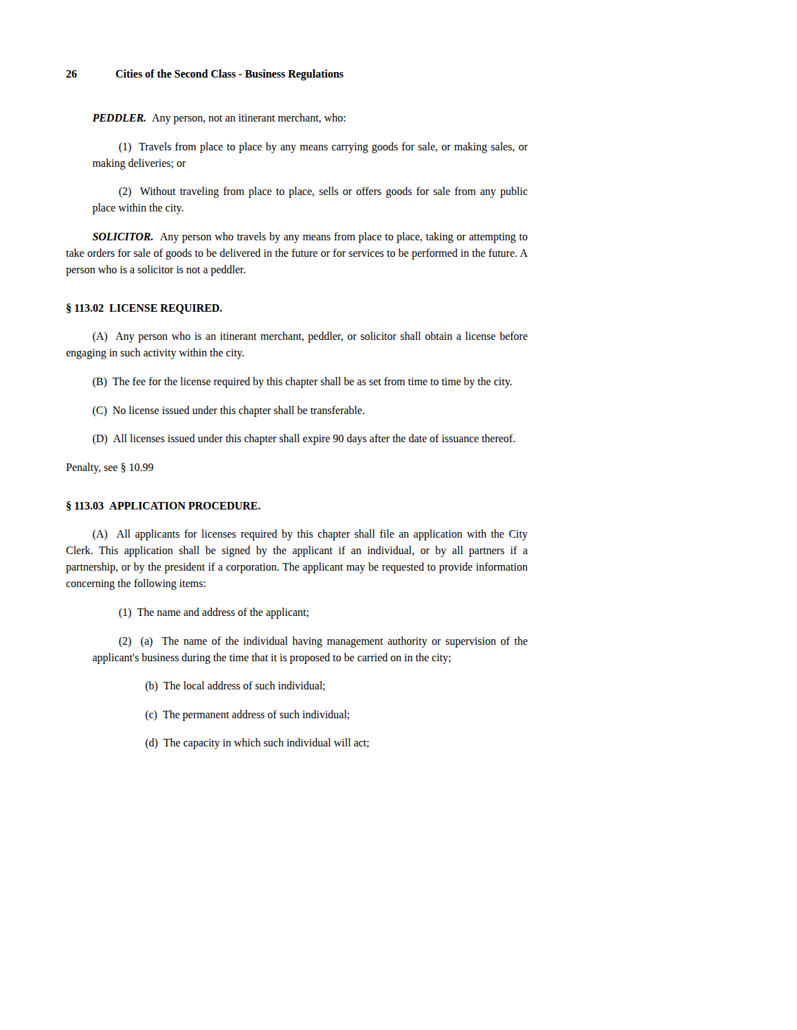26 Cities of the Second Class - Business Regulations
PEDDLER. Any person, not an itinerant merchant, who:
(1) Travels from place to place by any means carrying goods for sale, or making sales, or making deliveries; or
(2) Without traveling from place to place, sells or offers goods for sale from any public place within the city.
SOLICITOR. Any person who travels by any means from place to place, taking or attempting to take orders for sale of goods to be delivered in the future or for services to be performed in the future. A person who is a solicitor is not a peddler.
§ 113.02 LICENSE REQUIRED.
(A) Any person who is an itinerant merchant, peddler, or solicitor shall obtain a license before engaging in such activity within the city.
(B) The fee for the license required by this chapter shall be as set from time to time by the city.
(C) No license issued under this chapter shall be transferable.
(D) All licenses issued under this chapter shall expire 90 days after the date of issuance thereof.
Penalty, see § 10.99
§ 113.03 APPLICATION PROCEDURE.
(A) All applicants for licenses required by this chapter shall file an application with the City Clerk. This application shall be signed by the applicant if an individual, or by all partners if a partnership, or by the president if a corporation. The applicant may be requested to provide information concerning the following items:
(1) The name and address of the applicant;
(2) (a) The name of the individual having management authority or supervision of the applicant's business during the time that it is proposed to be carried on in the city;
(b) The local address of such individual;
(c) The permanent address of such individual;
(d) The capacity in which such individual will act;